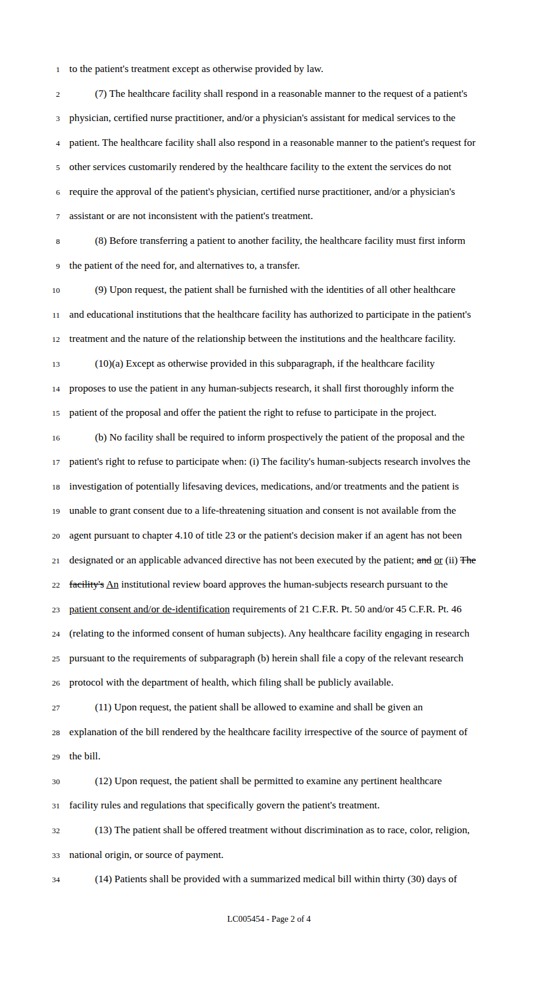1 to the patient's treatment except as otherwise provided by law.
2(7) The healthcare facility shall respond in a reasonable manner to the request of a patient's
3 physician, certified nurse practitioner, and/or a physician's assistant for medical services to the
4 patient. The healthcare facility shall also respond in a reasonable manner to the patient's request for
5 other services customarily rendered by the healthcare facility to the extent the services do not
6 require the approval of the patient's physician, certified nurse practitioner, and/or a physician's
7 assistant or are not inconsistent with the patient's treatment.
8(8) Before transferring a patient to another facility, the healthcare facility must first inform
9 the patient of the need for, and alternatives to, a transfer.
10(9) Upon request, the patient shall be furnished with the identities of all other healthcare
11 and educational institutions that the healthcare facility has authorized to participate in the patient's
12 treatment and the nature of the relationship between the institutions and the healthcare facility.
13(10)(a) Except as otherwise provided in this subparagraph, if the healthcare facility
14 proposes to use the patient in any human-subjects research, it shall first thoroughly inform the
15 patient of the proposal and offer the patient the right to refuse to participate in the project.
16(b) No facility shall be required to inform prospectively the patient of the proposal and the
17 patient's right to refuse to participate when: (i) The facility's human-subjects research involves the
18 investigation of potentially lifesaving devices, medications, and/or treatments and the patient is
19 unable to grant consent due to a life-threatening situation and consent is not available from the
20 agent pursuant to chapter 4.10 of title 23 or the patient's decision maker if an agent has not been
21 designated or an applicable advanced directive has not been executed by the patient; and or (ii) The
22 facility's An institutional review board approves the human-subjects research pursuant to the
23 patient consent and/or de-identification requirements of 21 C.F.R. Pt. 50 and/or 45 C.F.R. Pt. 46
24(relating to the informed consent of human subjects). Any healthcare facility engaging in research
25 pursuant to the requirements of subparagraph (b) herein shall file a copy of the relevant research
26 protocol with the department of health, which filing shall be publicly available.
27(11) Upon request, the patient shall be allowed to examine and shall be given an
28 explanation of the bill rendered by the healthcare facility irrespective of the source of payment of
29 the bill.
30(12) Upon request, the patient shall be permitted to examine any pertinent healthcare
31 facility rules and regulations that specifically govern the patient's treatment.
32(13) The patient shall be offered treatment without discrimination as to race, color, religion,
33 national origin, or source of payment.
34(14) Patients shall be provided with a summarized medical bill within thirty (30) days of
LC005454 - Page 2 of 4